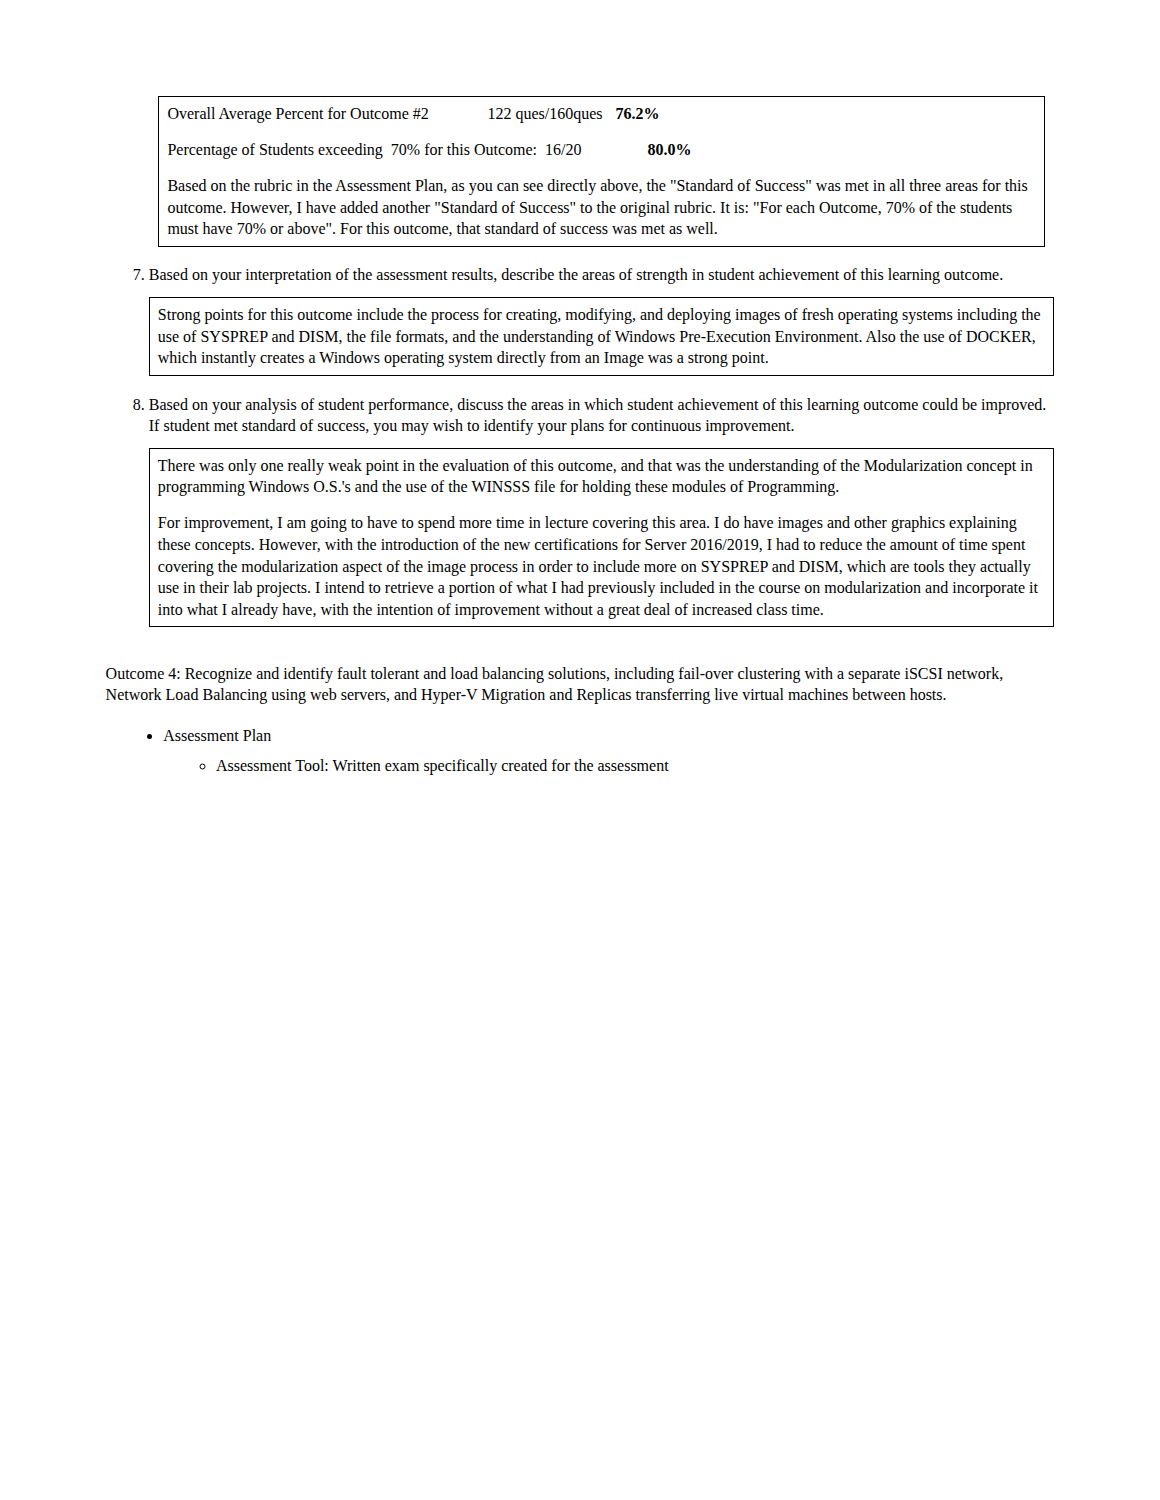Overall Average Percent for Outcome #2 122 ques/160ques 76.2%
Percentage of Students exceeding 70% for this Outcome: 16/20 80.0%
Based on the rubric in the Assessment Plan, as you can see directly above, the "Standard of Success" was met in all three areas for this outcome. However, I have added another "Standard of Success" to the original rubric. It is: "For each Outcome, 70% of the students must have 70% or above". For this outcome, that standard of success was met as well.
Based on your interpretation of the assessment results, describe the areas of strength in student achievement of this learning outcome.
Strong points for this outcome include the process for creating, modifying, and deploying images of fresh operating systems including the use of SYSPREP and DISM, the file formats, and the understanding of Windows Pre-Execution Environment. Also the use of DOCKER, which instantly creates a Windows operating system directly from an Image was a strong point.
Based on your analysis of student performance, discuss the areas in which student achievement of this learning outcome could be improved. If student met standard of success, you may wish to identify your plans for continuous improvement.
There was only one really weak point in the evaluation of this outcome, and that was the understanding of the Modularization concept in programming Windows O.S.'s and the use of the WINSSS file for holding these modules of Programming.
For improvement, I am going to have to spend more time in lecture covering this area. I do have images and other graphics explaining these concepts. However, with the introduction of the new certifications for Server 2016/2019, I had to reduce the amount of time spent covering the modularization aspect of the image process in order to include more on SYSPREP and DISM, which are tools they actually use in their lab projects. I intend to retrieve a portion of what I had previously included in the course on modularization and incorporate it into what I already have, with the intention of improvement without a great deal of increased class time.
Outcome 4: Recognize and identify fault tolerant and load balancing solutions, including fail-over clustering with a separate iSCSI network, Network Load Balancing using web servers, and Hyper-V Migration and Replicas transferring live virtual machines between hosts.
Assessment Plan
Assessment Tool: Written exam specifically created for the assessment